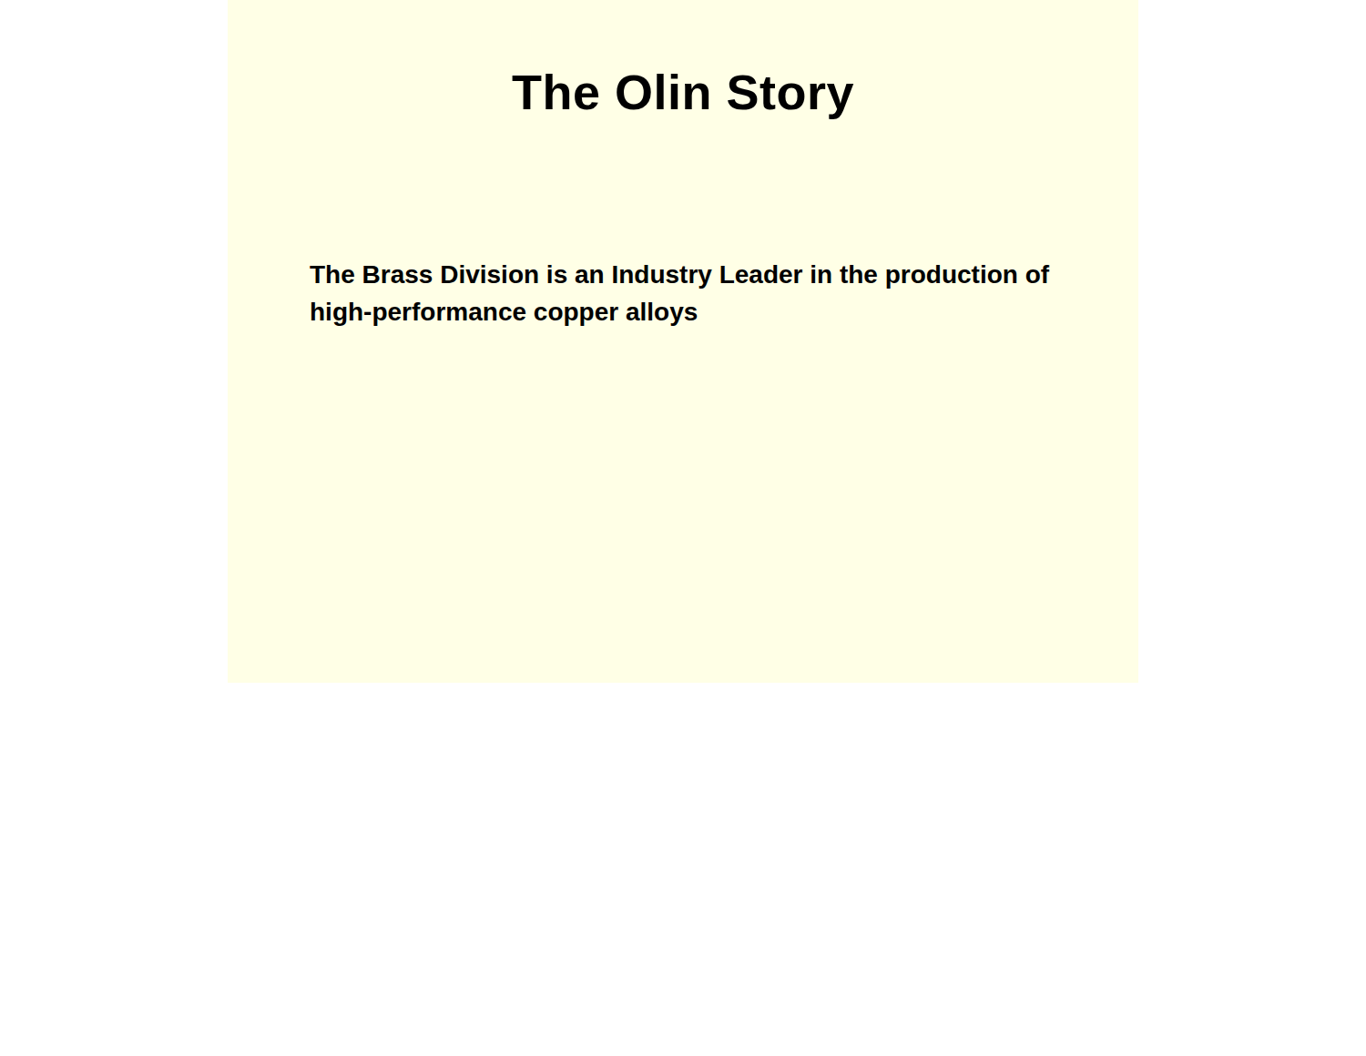The Olin Story
The Brass Division is an Industry Leader in the production of high-performance copper alloys